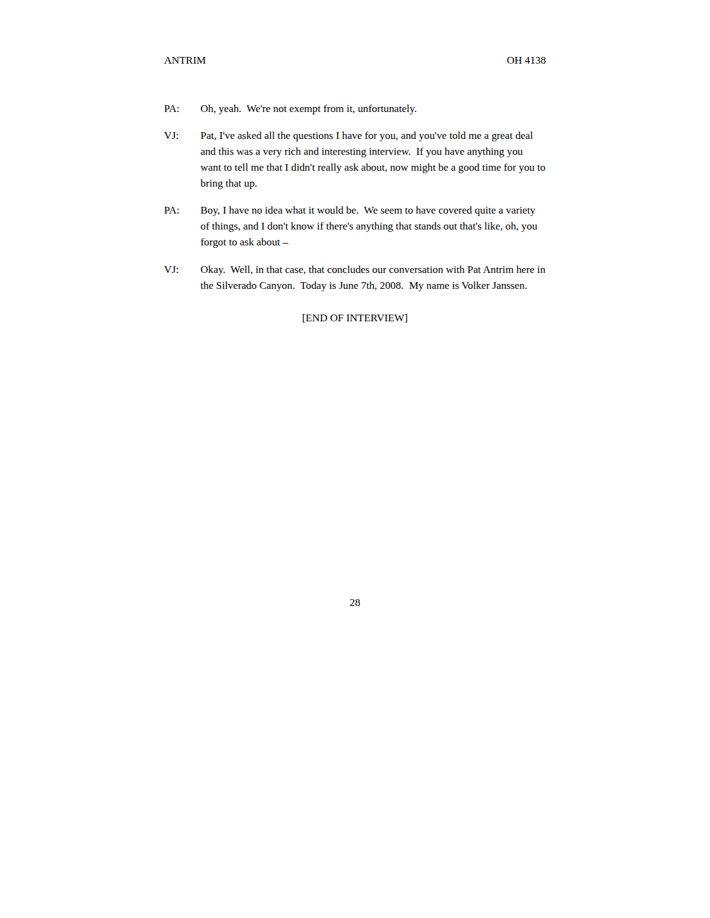ANTRIM OH 4138
PA:
Oh, yeah. We're not exempt from it, unfortunately.
VJ:
Pat, I've asked all the questions I have for you, and you've told me a great deal and this was a very rich and interesting interview. If you have anything you want to tell me that I didn't really ask about, now might be a good time for you to bring that up.
PA:
Boy, I have no idea what it would be. We seem to have covered quite a variety of things, and I don't know if there's anything that stands out that's like, oh, you forgot to ask about –
VJ:
Okay. Well, in that case, that concludes our conversation with Pat Antrim here in the Silverado Canyon. Today is June 7th, 2008. My name is Volker Janssen.
[END OF INTERVIEW]
28